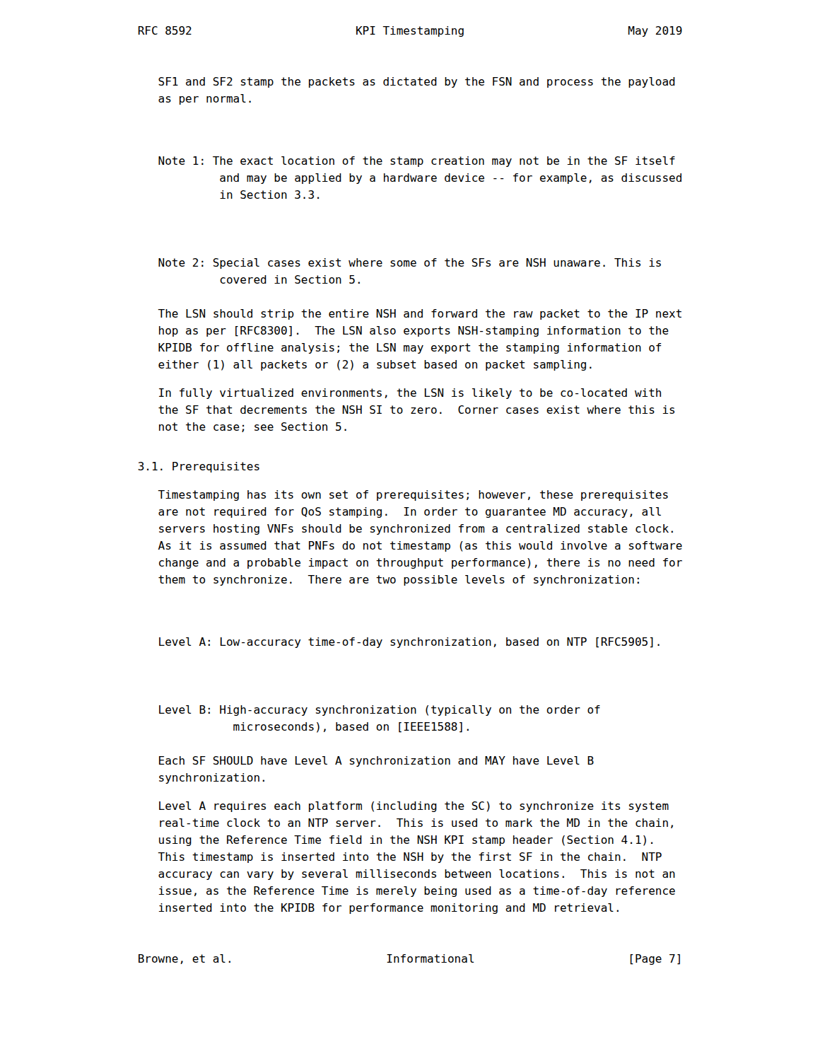RFC 8592 KPI Timestamping May 2019
SF1 and SF2 stamp the packets as dictated by the FSN and process the payload as per normal.
Note 1: The exact location of the stamp creation may not be in the SF itself and may be applied by a hardware device -- for example, as discussed in Section 3.3.
Note 2: Special cases exist where some of the SFs are NSH unaware. This is covered in Section 5.
The LSN should strip the entire NSH and forward the raw packet to the IP next hop as per [RFC8300]. The LSN also exports NSH-stamping information to the KPIDB for offline analysis; the LSN may export the stamping information of either (1) all packets or (2) a subset based on packet sampling.
In fully virtualized environments, the LSN is likely to be co-located with the SF that decrements the NSH SI to zero. Corner cases exist where this is not the case; see Section 5.
3.1. Prerequisites
Timestamping has its own set of prerequisites; however, these prerequisites are not required for QoS stamping. In order to guarantee MD accuracy, all servers hosting VNFs should be synchronized from a centralized stable clock. As it is assumed that PNFs do not timestamp (as this would involve a software change and a probable impact on throughput performance), there is no need for them to synchronize. There are two possible levels of synchronization:
Level A: Low-accuracy time-of-day synchronization, based on NTP [RFC5905].
Level B: High-accuracy synchronization (typically on the order of microseconds), based on [IEEE1588].
Each SF SHOULD have Level A synchronization and MAY have Level B synchronization.
Level A requires each platform (including the SC) to synchronize its system real-time clock to an NTP server. This is used to mark the MD in the chain, using the Reference Time field in the NSH KPI stamp header (Section 4.1). This timestamp is inserted into the NSH by the first SF in the chain. NTP accuracy can vary by several milliseconds between locations. This is not an issue, as the Reference Time is merely being used as a time-of-day reference inserted into the KPIDB for performance monitoring and MD retrieval.
Browne, et al. Informational [Page 7]